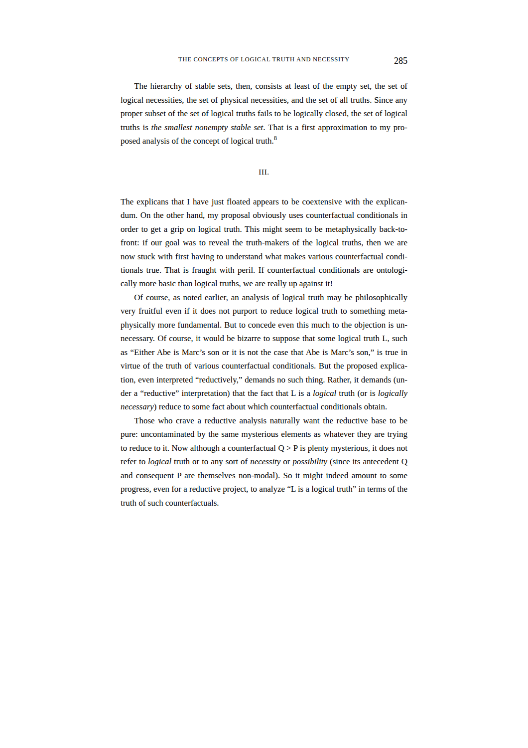The Concepts of Logical Truth and Necessity 285
The hierarchy of stable sets, then, consists at least of the empty set, the set of logical necessities, the set of physical necessities, and the set of all truths. Since any proper subset of the set of logical truths fails to be logically closed, the set of logical truths is the smallest nonempty stable set. That is a first approximation to my proposed analysis of the concept of logical truth.8
III.
The explicans that I have just floated appears to be coextensive with the explicandum. On the other hand, my proposal obviously uses counterfactual conditionals in order to get a grip on logical truth. This might seem to be metaphysically back-to-front: if our goal was to reveal the truth-makers of the logical truths, then we are now stuck with first having to understand what makes various counterfactual conditionals true. That is fraught with peril. If counterfactual conditionals are ontologically more basic than logical truths, we are really up against it!
Of course, as noted earlier, an analysis of logical truth may be philosophically very fruitful even if it does not purport to reduce logical truth to something metaphysically more fundamental. But to concede even this much to the objection is unnecessary. Of course, it would be bizarre to suppose that some logical truth L, such as “Either Abe is Marc’s son or it is not the case that Abe is Marc’s son,” is true in virtue of the truth of various counterfactual conditionals. But the proposed explication, even interpreted “reductively,” demands no such thing. Rather, it demands (under a “reductive” interpretation) that the fact that L is a logical truth (or is logically necessary) reduce to some fact about which counterfactual conditionals obtain.
Those who crave a reductive analysis naturally want the reductive base to be pure: uncontaminated by the same mysterious elements as whatever they are trying to reduce to it. Now although a counterfactual Q > P is plenty mysterious, it does not refer to logical truth or to any sort of necessity or possibility (since its antecedent Q and consequent P are themselves non-modal). So it might indeed amount to some progress, even for a reductive project, to analyze “L is a logical truth” in terms of the truth of such counterfactuals.